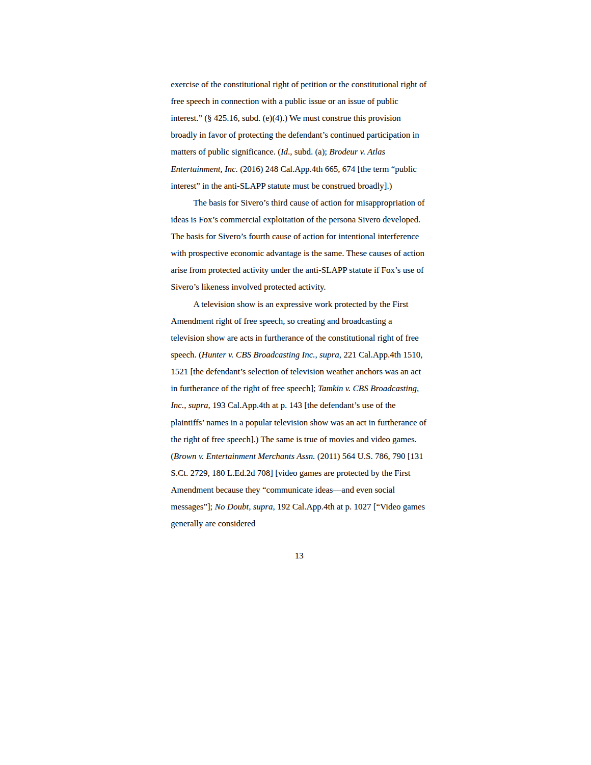exercise of the constitutional right of petition or the constitutional right of free speech in connection with a public issue or an issue of public interest.” (§ 425.16, subd. (e)(4).) We must construe this provision broadly in favor of protecting the defendant’s continued participation in matters of public significance. (Id., subd. (a); Brodeur v. Atlas Entertainment, Inc. (2016) 248 Cal.App.4th 665, 674 [the term “public interest” in the anti-SLAPP statute must be construed broadly].)
The basis for Sivero’s third cause of action for misappropriation of ideas is Fox’s commercial exploitation of the persona Sivero developed. The basis for Sivero’s fourth cause of action for intentional interference with prospective economic advantage is the same. These causes of action arise from protected activity under the anti-SLAPP statute if Fox’s use of Sivero’s likeness involved protected activity.
A television show is an expressive work protected by the First Amendment right of free speech, so creating and broadcasting a television show are acts in furtherance of the constitutional right of free speech. (Hunter v. CBS Broadcasting Inc., supra, 221 Cal.App.4th 1510, 1521 [the defendant’s selection of television weather anchors was an act in furtherance of the right of free speech]; Tamkin v. CBS Broadcasting, Inc., supra, 193 Cal.App.4th at p. 143 [the defendant’s use of the plaintiffs’ names in a popular television show was an act in furtherance of the right of free speech].) The same is true of movies and video games. (Brown v. Entertainment Merchants Assn. (2011) 564 U.S. 786, 790 [131 S.Ct. 2729, 180 L.Ed.2d 708] [video games are protected by the First Amendment because they “communicate ideas—and even social messages”]; No Doubt, supra, 192 Cal.App.4th at p. 1027 [“Video games generally are considered
13